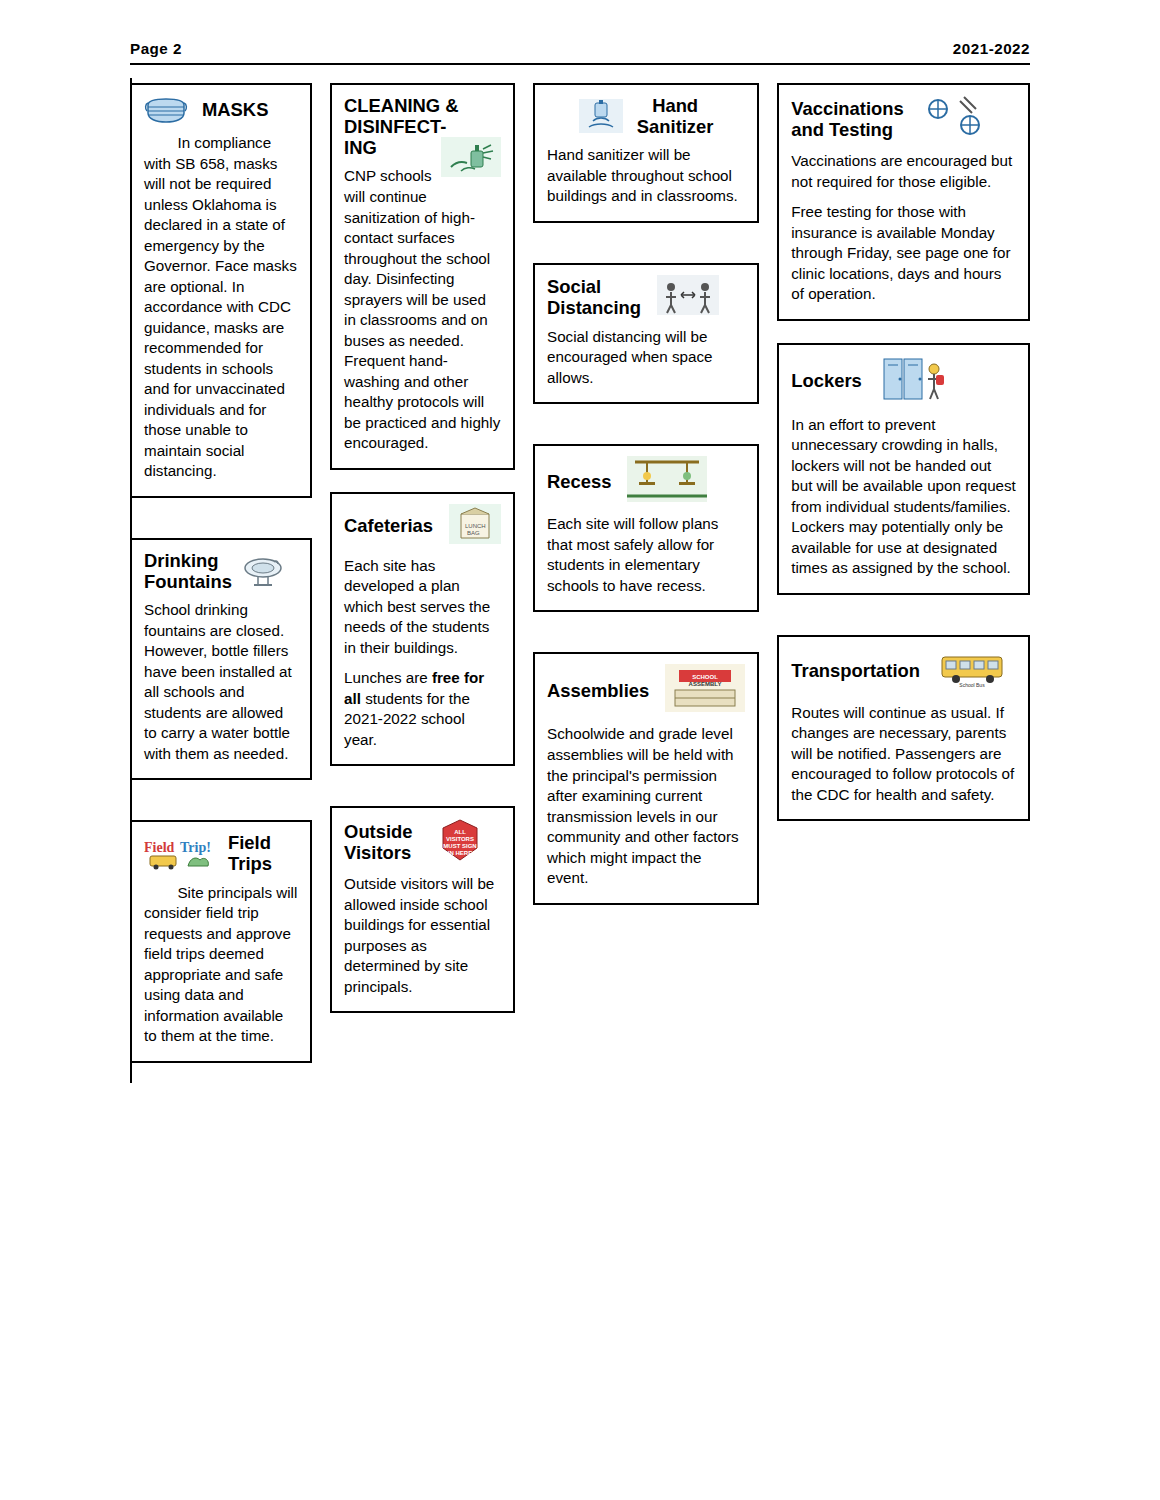Page 2 2021-2022
MASKS
In compliance with SB 658, masks will not be required unless Oklahoma is declared in a state of emergency by the Governor. Face masks are optional. In accordance with CDC guidance, masks are recommended for students in schools and for unvaccinated individuals and for those unable to maintain social distancing.
Drinking
Fountains
School drinking fountains are closed. However, bottle fillers have been installed at all schools and students are allowed to carry a water bottle with them as needed.
Field Trip!
Field Trips
Site principals will consider field trip requests and approve field trips deemed appropriate and safe using data and information available to them at the time.
CLEANING &
DISINFECT-
ING
CNP schools will continue sanitization of high-contact surfaces throughout the school day. Disinfecting sprayers will be used in classrooms and on buses as needed. Frequent hand-washing and other healthy protocols will be practiced and highly encouraged.
Cafeterias
LUNCH BAG
Each site has developed a plan which best serves the needs of the students in their buildings.
Lunches are free for all students for the 2021-2022 school year.
Outside
Visitors
ALL VISITORS MUST SIGN IN HERE
Outside visitors will be allowed inside school buildings for essential purposes as determined by site principals.
Hand
Sanitizer
Hand sanitizer will be available throughout school buildings and in classrooms.
Social
Distancing
Social distancing will be encouraged when space allows.
Recess
Each site will follow plans that most safely allow for students in elementary schools to have recess.
Assemblies
SCHOOL ASSEMBLY
Schoolwide and grade level assemblies will be held with the principal's permission after examining current transmission levels in our community and other factors which might impact the event.
Vaccinations
and Testing
Vaccinations are encouraged but not required for those eligible.
Free testing for those with insurance is available Monday through Friday, see page one for clinic locations, days and hours of operation.
Lockers
In an effort to prevent unnecessary crowding in halls, lockers will not be handed out but will be available upon request from individual students/families. Lockers may potentially only be available for use at designated times as assigned by the school.
Transportation
School Bus
Routes will continue as usual. If changes are necessary, parents will be notified. Passengers are encouraged to follow protocols of the CDC for health and safety.